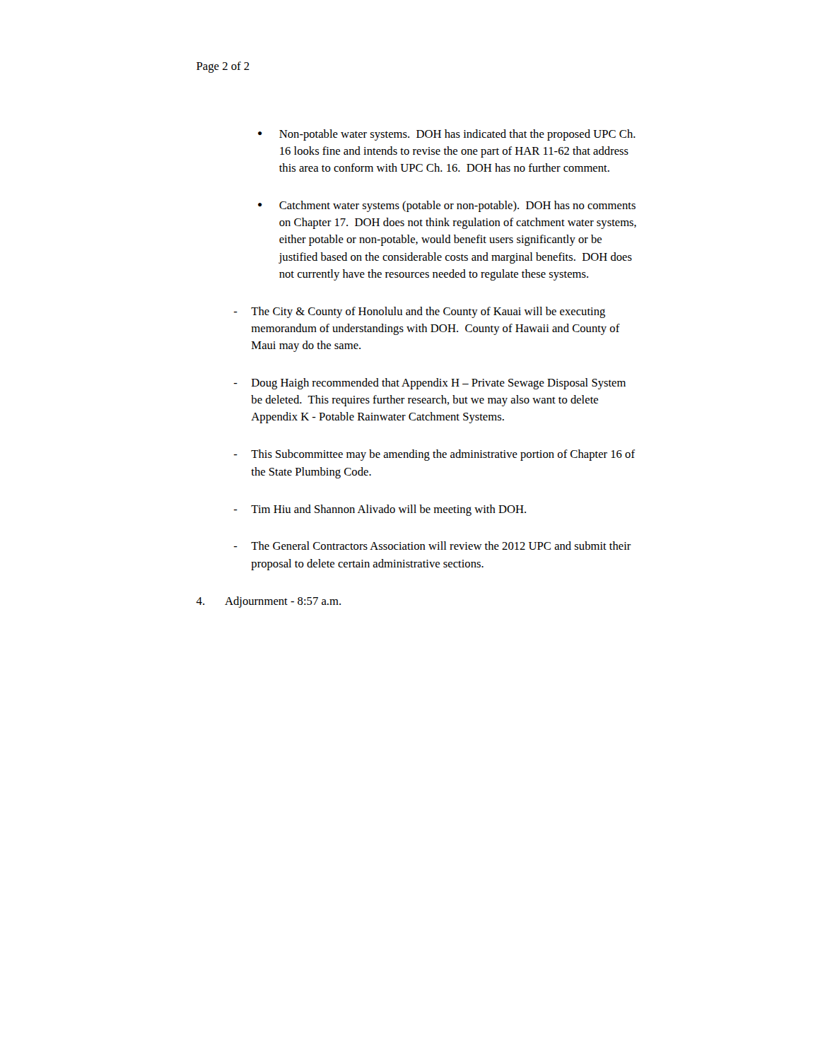Page 2 of 2
Non-potable water systems. DOH has indicated that the proposed UPC Ch. 16 looks fine and intends to revise the one part of HAR 11-62 that address this area to conform with UPC Ch. 16. DOH has no further comment.
Catchment water systems (potable or non-potable). DOH has no comments on Chapter 17. DOH does not think regulation of catchment water systems, either potable or non-potable, would benefit users significantly or be justified based on the considerable costs and marginal benefits. DOH does not currently have the resources needed to regulate these systems.
The City & County of Honolulu and the County of Kauai will be executing memorandum of understandings with DOH. County of Hawaii and County of Maui may do the same.
Doug Haigh recommended that Appendix H – Private Sewage Disposal System be deleted. This requires further research, but we may also want to delete Appendix K - Potable Rainwater Catchment Systems.
This Subcommittee may be amending the administrative portion of Chapter 16 of the State Plumbing Code.
Tim Hiu and Shannon Alivado will be meeting with DOH.
The General Contractors Association will review the 2012 UPC and submit their proposal to delete certain administrative sections.
4. Adjournment - 8:57 a.m.